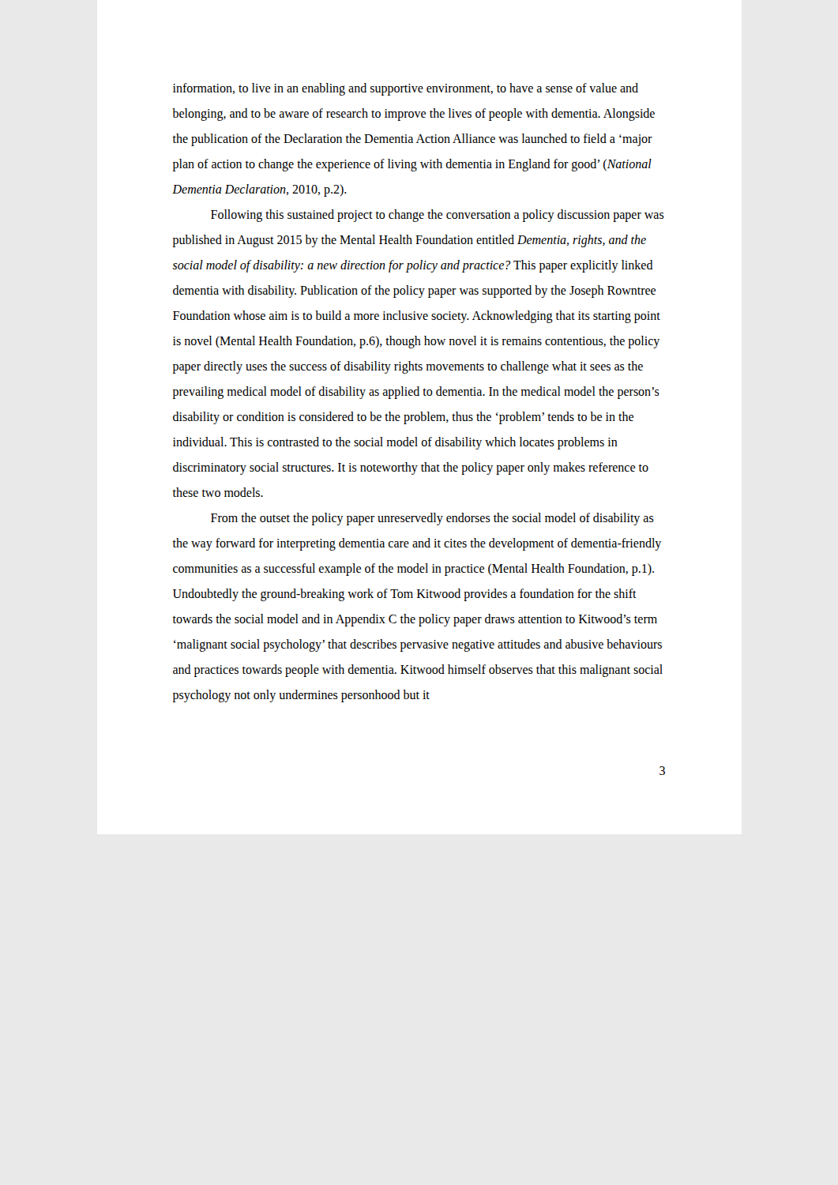information, to live in an enabling and supportive environment, to have a sense of value and belonging, and to be aware of research to improve the lives of people with dementia. Alongside the publication of the Declaration the Dementia Action Alliance was launched to field a ‘major plan of action to change the experience of living with dementia in England for good’ (National Dementia Declaration, 2010, p.2).
Following this sustained project to change the conversation a policy discussion paper was published in August 2015 by the Mental Health Foundation entitled Dementia, rights, and the social model of disability: a new direction for policy and practice? This paper explicitly linked dementia with disability. Publication of the policy paper was supported by the Joseph Rowntree Foundation whose aim is to build a more inclusive society. Acknowledging that its starting point is novel (Mental Health Foundation, p.6), though how novel it is remains contentious, the policy paper directly uses the success of disability rights movements to challenge what it sees as the prevailing medical model of disability as applied to dementia. In the medical model the person’s disability or condition is considered to be the problem, thus the ‘problem’ tends to be in the individual. This is contrasted to the social model of disability which locates problems in discriminatory social structures. It is noteworthy that the policy paper only makes reference to these two models.
From the outset the policy paper unreservedly endorses the social model of disability as the way forward for interpreting dementia care and it cites the development of dementia-friendly communities as a successful example of the model in practice (Mental Health Foundation, p.1). Undoubtedly the ground-breaking work of Tom Kitwood provides a foundation for the shift towards the social model and in Appendix C the policy paper draws attention to Kitwood’s term ‘malignant social psychology’ that describes pervasive negative attitudes and abusive behaviours and practices towards people with dementia. Kitwood himself observes that this malignant social psychology not only undermines personhood but it
3